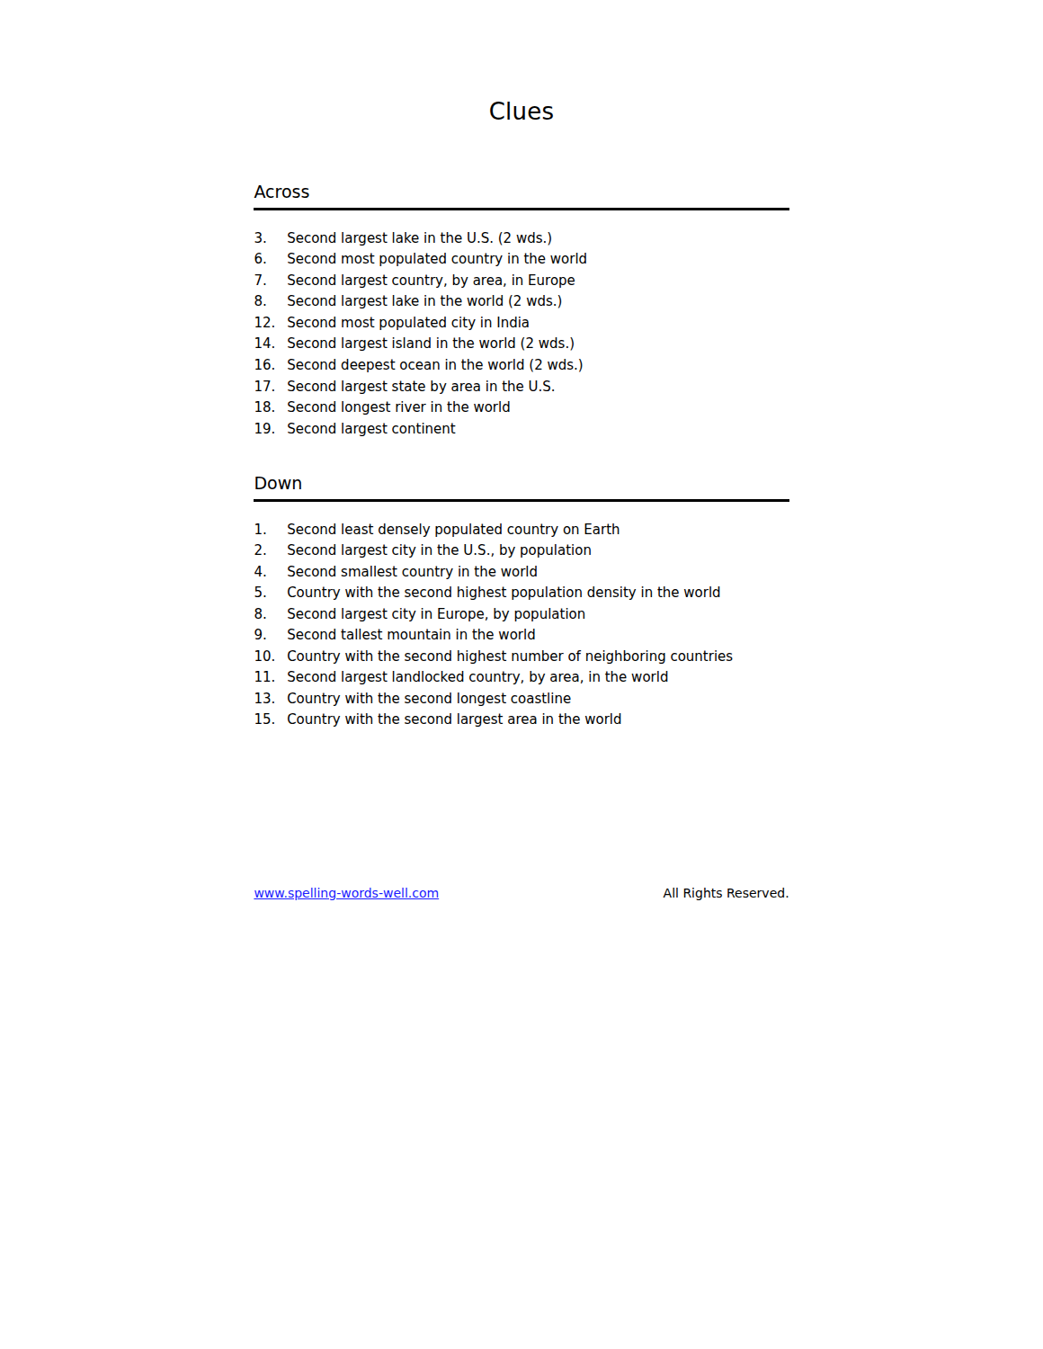Clues
Across
3. Second largest lake in the U.S. (2 wds.)
6. Second most populated country in the world
7. Second largest country, by area, in Europe
8. Second largest lake in the world (2 wds.)
12. Second most populated city in India
14. Second largest island in the world (2 wds.)
16. Second deepest ocean in the world (2 wds.)
17. Second largest state by area in the U.S.
18. Second longest river in the world
19. Second largest continent
Down
1. Second least densely populated country on Earth
2. Second largest city in the U.S., by population
4. Second smallest country in the world
5. Country with the second highest population density in the world
8. Second largest city in Europe, by population
9. Second tallest mountain in the world
10. Country with the second highest number of neighboring countries
11. Second largest landlocked country, by area, in the world
13. Country with the second longest coastline
15. Country with the second largest area in the world
www.spelling-words-well.com All Rights Reserved.